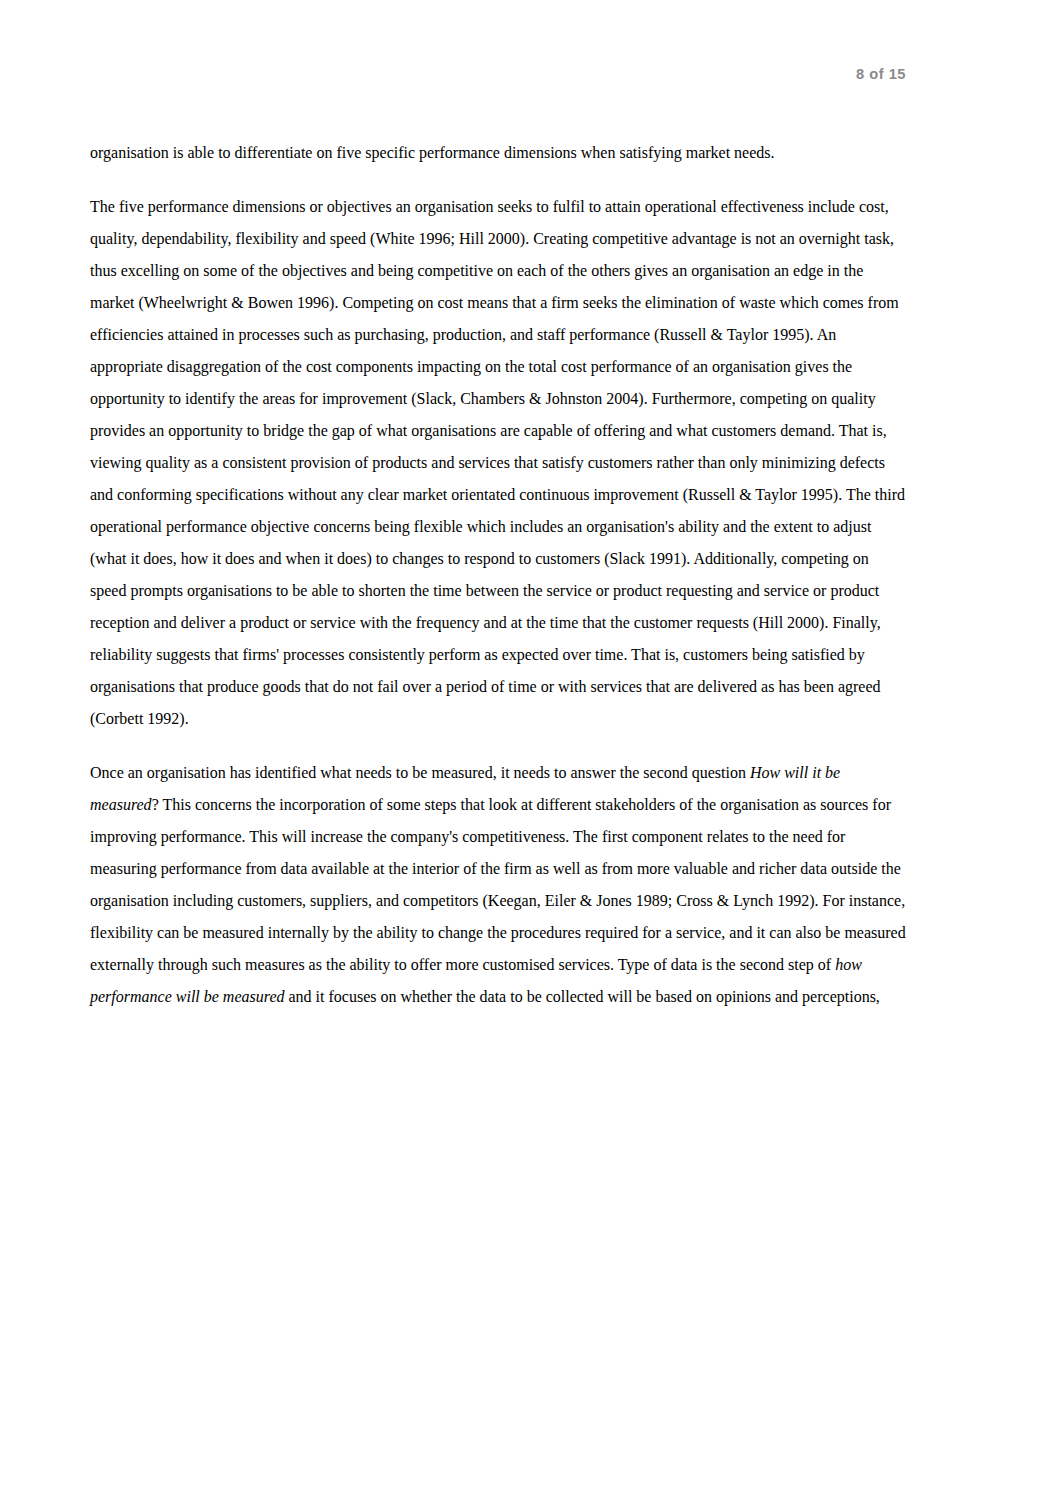8 of 15
organisation is able to differentiate on five specific performance dimensions when satisfying market needs.
The five performance dimensions or objectives an organisation seeks to fulfil to attain operational effectiveness include cost, quality, dependability, flexibility and speed (White 1996; Hill 2000). Creating competitive advantage is not an overnight task, thus excelling on some of the objectives and being competitive on each of the others gives an organisation an edge in the market (Wheelwright & Bowen 1996). Competing on cost means that a firm seeks the elimination of waste which comes from efficiencies attained in processes such as purchasing, production, and staff performance (Russell & Taylor 1995). An appropriate disaggregation of the cost components impacting on the total cost performance of an organisation gives the opportunity to identify the areas for improvement (Slack, Chambers & Johnston 2004). Furthermore, competing on quality provides an opportunity to bridge the gap of what organisations are capable of offering and what customers demand. That is, viewing quality as a consistent provision of products and services that satisfy customers rather than only minimizing defects and conforming specifications without any clear market orientated continuous improvement (Russell & Taylor 1995). The third operational performance objective concerns being flexible which includes an organisation's ability and the extent to adjust (what it does, how it does and when it does) to changes to respond to customers (Slack 1991). Additionally, competing on speed prompts organisations to be able to shorten the time between the service or product requesting and service or product reception and deliver a product or service with the frequency and at the time that the customer requests (Hill 2000). Finally, reliability suggests that firms' processes consistently perform as expected over time. That is, customers being satisfied by organisations that produce goods that do not fail over a period of time or with services that are delivered as has been agreed (Corbett 1992).
Once an organisation has identified what needs to be measured, it needs to answer the second question How will it be measured? This concerns the incorporation of some steps that look at different stakeholders of the organisation as sources for improving performance. This will increase the company's competitiveness. The first component relates to the need for measuring performance from data available at the interior of the firm as well as from more valuable and richer data outside the organisation including customers, suppliers, and competitors (Keegan, Eiler & Jones 1989; Cross & Lynch 1992). For instance, flexibility can be measured internally by the ability to change the procedures required for a service, and it can also be measured externally through such measures as the ability to offer more customised services. Type of data is the second step of how performance will be measured and it focuses on whether the data to be collected will be based on opinions and perceptions,